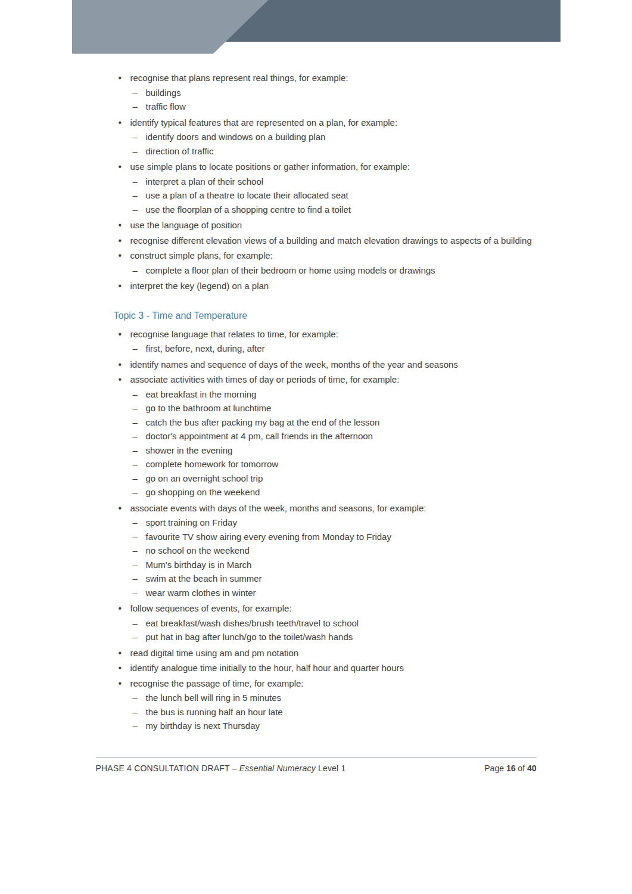recognise that plans represent real things, for example:
buildings
traffic flow
identify typical features that are represented on a plan, for example:
identify doors and windows on a building plan
direction of traffic
use simple plans to locate positions or gather information, for example:
interpret a plan of their school
use a plan of a theatre to locate their allocated seat
use the floorplan of a shopping centre to find a toilet
use the language of position
recognise different elevation views of a building and match elevation drawings to aspects of a building
construct simple plans, for example:
complete a floor plan of their bedroom or home using models or drawings
interpret the key (legend) on a plan
Topic 3 - Time and Temperature
recognise language that relates to time, for example:
first, before, next, during, after
identify names and sequence of days of the week, months of the year and seasons
associate activities with times of day or periods of time, for example:
eat breakfast in the morning
go to the bathroom at lunchtime
catch the bus after packing my bag at the end of the lesson
doctor's appointment at 4 pm, call friends in the afternoon
shower in the evening
complete homework for tomorrow
go on an overnight school trip
go shopping on the weekend
associate events with days of the week, months and seasons, for example:
sport training on Friday
favourite TV show airing every evening from Monday to Friday
no school on the weekend
Mum's birthday is in March
swim at the beach in summer
wear warm clothes in winter
follow sequences of events, for example:
eat breakfast/wash dishes/brush teeth/travel to school
put hat in bag after lunch/go to the toilet/wash hands
read digital time using am and pm notation
identify analogue time initially to the hour, half hour and quarter hours
recognise the passage of time, for example:
the lunch bell will ring in 5 minutes
the bus is running half an hour late
my birthday is next Thursday
PHASE 4 CONSULTATION DRAFT – Essential Numeracy Level 1
Page 16 of 40